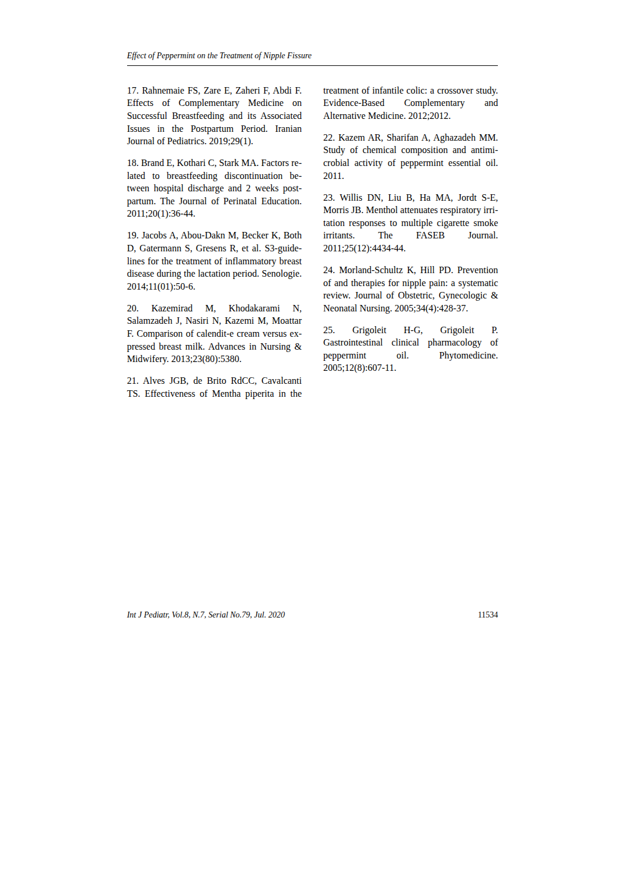Effect of Peppermint on the Treatment of Nipple Fissure
17. Rahnemaie FS, Zare E, Zaheri F, Abdi F. Effects of Complementary Medicine on Successful Breastfeeding and its Associated Issues in the Postpartum Period. Iranian Journal of Pediatrics. 2019;29(1).
18. Brand E, Kothari C, Stark MA. Factors related to breastfeeding discontinuation between hospital discharge and 2 weeks postpartum. The Journal of Perinatal Education. 2011;20(1):36-44.
19. Jacobs A, Abou-Dakn M, Becker K, Both D, Gatermann S, Gresens R, et al. S3-guidelines for the treatment of inflammatory breast disease during the lactation period. Senologie. 2014;11(01):50-6.
20. Kazemirad M, Khodakarami N, Salamzadeh J, Nasiri N, Kazemi M, Moattar F. Comparison of calendit-e cream versus expressed breast milk. Advances in Nursing & Midwifery. 2013;23(80):5380.
21. Alves JGB, de Brito RdCC, Cavalcanti TS. Effectiveness of Mentha piperita in the treatment of infantile colic: a crossover study. Evidence-Based Complementary and Alternative Medicine. 2012;2012.
22. Kazem AR, Sharifan A, Aghazadeh MM. Study of chemical composition and antimicrobial activity of peppermint essential oil. 2011.
23. Willis DN, Liu B, Ha MA, Jordt S-E, Morris JB. Menthol attenuates respiratory irritation responses to multiple cigarette smoke irritants. The FASEB Journal. 2011;25(12):4434-44.
24. Morland-Schultz K, Hill PD. Prevention of and therapies for nipple pain: a systematic review. Journal of Obstetric, Gynecologic & Neonatal Nursing. 2005;34(4):428-37.
25. Grigoleit H-G, Grigoleit P. Gastrointestinal clinical pharmacology of peppermint oil. Phytomedicine. 2005;12(8):607-11.
Int J Pediatr, Vol.8, N.7, Serial No.79, Jul. 2020 11534